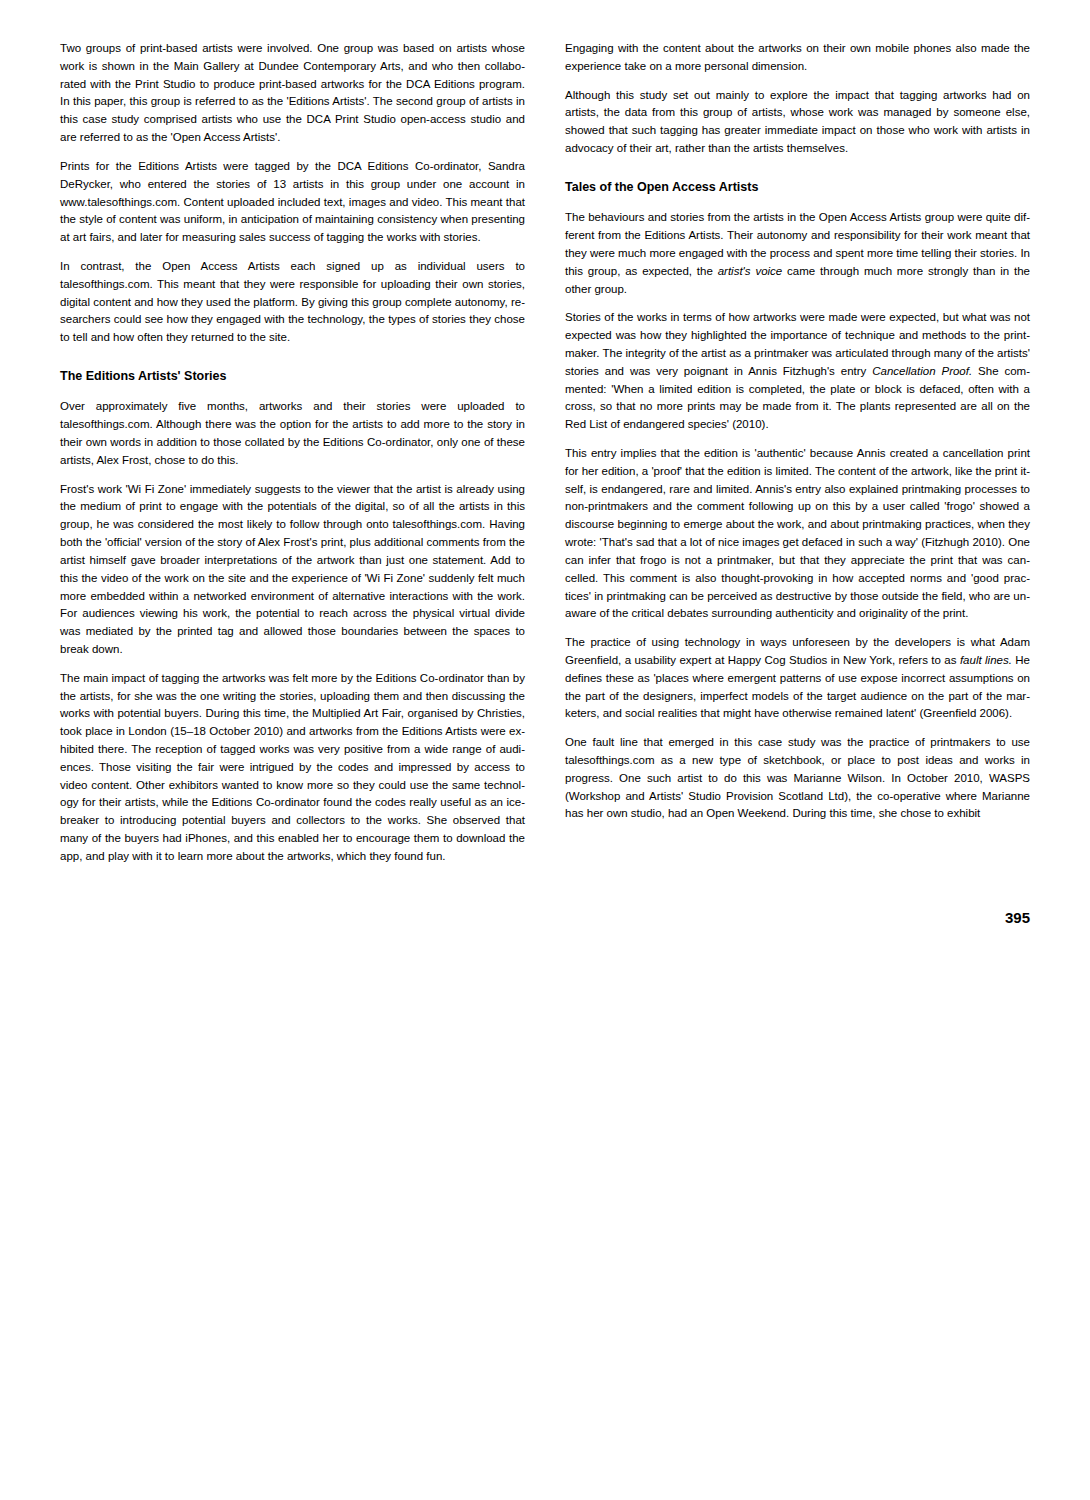Two groups of print-based artists were involved. One group was based on artists whose work is shown in the Main Gallery at Dundee Contemporary Arts, and who then collaborated with the Print Studio to produce print-based artworks for the DCA Editions program. In this paper, this group is referred to as the 'Editions Artists'. The second group of artists in this case study comprised artists who use the DCA Print Studio open-access studio and are referred to as the 'Open Access Artists'.
Prints for the Editions Artists were tagged by the DCA Editions Co-ordinator, Sandra DeRycker, who entered the stories of 13 artists in this group under one account in www.talesofthings.com. Content uploaded included text, images and video. This meant that the style of content was uniform, in anticipation of maintaining consistency when presenting at art fairs, and later for measuring sales success of tagging the works with stories.
In contrast, the Open Access Artists each signed up as individual users to talesofthings.com. This meant that they were responsible for uploading their own stories, digital content and how they used the platform. By giving this group complete autonomy, researchers could see how they engaged with the technology, the types of stories they chose to tell and how often they returned to the site.
The Editions Artists' Stories
Over approximately five months, artworks and their stories were uploaded to talesofthings.com. Although there was the option for the artists to add more to the story in their own words in addition to those collated by the Editions Co-ordinator, only one of these artists, Alex Frost, chose to do this.
Frost's work 'Wi Fi Zone' immediately suggests to the viewer that the artist is already using the medium of print to engage with the potentials of the digital, so of all the artists in this group, he was considered the most likely to follow through onto talesofthings.com. Having both the 'official' version of the story of Alex Frost's print, plus additional comments from the artist himself gave broader interpretations of the artwork than just one statement. Add to this the video of the work on the site and the experience of 'Wi Fi Zone' suddenly felt much more embedded within a networked environment of alternative interactions with the work. For audiences viewing his work, the potential to reach across the physical virtual divide was mediated by the printed tag and allowed those boundaries between the spaces to break down.
The main impact of tagging the artworks was felt more by the Editions Co-ordinator than by the artists, for she was the one writing the stories, uploading them and then discussing the works with potential buyers. During this time, the Multiplied Art Fair, organised by Christies, took place in London (15–18 October 2010) and artworks from the Editions Artists were exhibited there. The reception of tagged works was very positive from a wide range of audiences. Those visiting the fair were intrigued by the codes and impressed by access to video content. Other exhibitors wanted to know more so they could use the same technology for their artists, while the Editions Co-ordinator found the codes really useful as an icebreaker to introducing potential buyers and collectors to the works. She observed that many of the buyers had iPhones, and this enabled her to encourage them to download the app, and play with it to learn more about the artworks, which they found fun.
Engaging with the content about the artworks on their own mobile phones also made the experience take on a more personal dimension.
Although this study set out mainly to explore the impact that tagging artworks had on artists, the data from this group of artists, whose work was managed by someone else, showed that such tagging has greater immediate impact on those who work with artists in advocacy of their art, rather than the artists themselves.
Tales of the Open Access Artists
The behaviours and stories from the artists in the Open Access Artists group were quite different from the Editions Artists. Their autonomy and responsibility for their work meant that they were much more engaged with the process and spent more time telling their stories. In this group, as expected, the artist's voice came through much more strongly than in the other group.
Stories of the works in terms of how artworks were made were expected, but what was not expected was how they highlighted the importance of technique and methods to the printmaker. The integrity of the artist as a printmaker was articulated through many of the artists' stories and was very poignant in Annis Fitzhugh's entry Cancellation Proof. She commented: 'When a limited edition is completed, the plate or block is defaced, often with a cross, so that no more prints may be made from it. The plants represented are all on the Red List of endangered species' (2010).
This entry implies that the edition is 'authentic' because Annis created a cancellation print for her edition, a 'proof' that the edition is limited. The content of the artwork, like the print itself, is endangered, rare and limited. Annis's entry also explained printmaking processes to non-printmakers and the comment following up on this by a user called 'frogo' showed a discourse beginning to emerge about the work, and about printmaking practices, when they wrote: 'That's sad that a lot of nice images get defaced in such a way' (Fitzhugh 2010). One can infer that frogo is not a printmaker, but that they appreciate the print that was cancelled. This comment is also thought-provoking in how accepted norms and 'good practices' in printmaking can be perceived as destructive by those outside the field, who are unaware of the critical debates surrounding authenticity and originality of the print.
The practice of using technology in ways unforeseen by the developers is what Adam Greenfield, a usability expert at Happy Cog Studios in New York, refers to as fault lines. He defines these as 'places where emergent patterns of use expose incorrect assumptions on the part of the designers, imperfect models of the target audience on the part of the marketers, and social realities that might have otherwise remained latent' (Greenfield 2006).
One fault line that emerged in this case study was the practice of printmakers to use talesofthings.com as a new type of sketchbook, or place to post ideas and works in progress. One such artist to do this was Marianne Wilson. In October 2010, WASPS (Workshop and Artists' Studio Provision Scotland Ltd), the co-operative where Marianne has her own studio, had an Open Weekend. During this time, she chose to exhibit
395